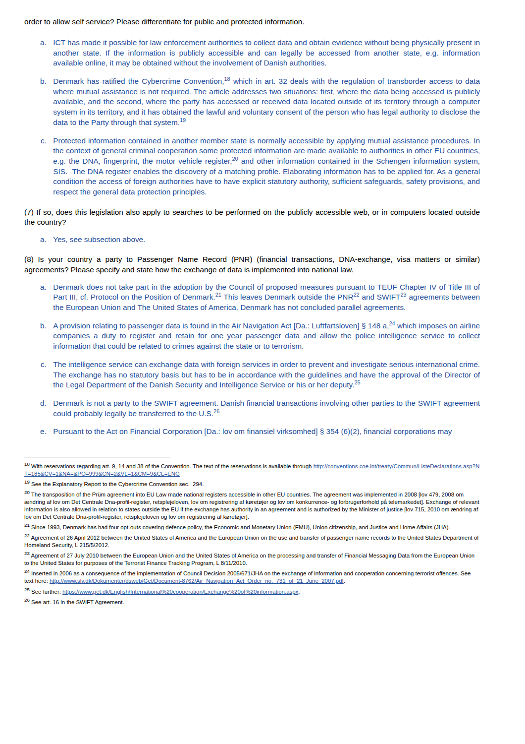order to allow self service? Please differentiate for public and protected information.
ICT has made it possible for law enforcement authorities to collect data and obtain evidence without being physically present in another state. If the information is publicly accessible and can legally be accessed from another state, e.g. information available online, it may be obtained without the involvement of Danish authorities.
Denmark has ratified the Cybercrime Convention,18 which in art. 32 deals with the regulation of transborder access to data where mutual assistance is not required. The article addresses two situations: first, where the data being accessed is publicly available, and the second, where the party has accessed or received data located outside of its territory through a computer system in its territory, and it has obtained the lawful and voluntary consent of the person who has legal authority to disclose the data to the Party through that system.19
Protected information contained in another member state is normally accessible by applying mutual assistance procedures. In the context of general criminal cooperation some protected information are made available to authorities in other EU countries, e.g. the DNA, fingerprint, the motor vehicle register,20 and other information contained in the Schengen information system, SIS. The DNA register enables the discovery of a matching profile. Elaborating information has to be applied for. As a general condition the access of foreign authorities have to have explicit statutory authority, sufficient safeguards, safety provisions, and respect the general data protection principles.
(7) If so, does this legislation also apply to searches to be performed on the publicly accessible web, or in computers located outside the country?
Yes, see subsection above.
(8) Is your country a party to Passenger Name Record (PNR) (financial transactions, DNA-exchange, visa matters or similar) agreements? Please specify and state how the exchange of data is implemented into national law.
Denmark does not take part in the adoption by the Council of proposed measures pursuant to TEUF Chapter IV of Title III of Part III, cf. Protocol on the Position of Denmark.21 This leaves Denmark outside the PNR22 and SWIFT23 agreements between the European Union and The United States of America. Denmark has not concluded parallel agreements.
A provision relating to passenger data is found in the Air Navigation Act [Da.: Luftfartsloven] § 148 a,24 which imposes on airline companies a duty to register and retain for one year passenger data and allow the police intelligence service to collect information that could be related to crimes against the state or to terrorism.
The intelligence service can exchange data with foreign services in order to prevent and investigate serious international crime. The exchange has no statutory basis but has to be in accordance with the guidelines and have the approval of the Director of the Legal Department of the Danish Security and Intelligence Service or his or her deputy.25
Denmark is not a party to the SWIFT agreement. Danish financial transactions involving other parties to the SWIFT agreement could probably legally be transferred to the U.S.26
Pursuant to the Act on Financial Corporation [Da.: lov om finansiel virksomhed] § 354 (6)(2), financial corporations may
18 With reservations regarding art. 9, 14 and 38 of the Convention. The text of the reservations is available through http://conventions.coe.int/treaty/Commun/ListeDeclarations.asp?NT=185&CV=1&NA=&PO=999&CN=2&VL=1&CM=9&CL=ENG
19 See the Explanatory Report to the Cybercrime Convention sec. 294.
20 The transposition of the Prüm agreement into EU Law made national registers accessible in other EU countries. The agreement was implemented in 2008 [lov 479, 2008 om ændring af lov om Det Centrale Dna-profil-register, retsplejeloven, lov om registrering af køretøjer og lov om konkurrence- og forbrugerforhold på telemarkedet]. Exchange of relevant information is also allowed in relation to states outside the EU if the exchange has authority in an agreement and is authorized by the Minister of justice [lov 715, 2010 om ændring af lov om Det Centrale Dna-profil-register, retsplejeloven og lov om registrering af køretøjer].
21 Since 1993, Denmark has had four opt-outs covering defence policy, the Economic and Monetary Union (EMU), Union citizenship, and Justice and Home Affairs (JHA).
22 Agreement of 26 April 2012 between the United States of America and the European Union on the use and transfer of passenger name records to the United States Department of Homeland Security, L 215/5/2012.
23 Agreement of 27 July 2010 between the European Union and the United States of America on the processing and transfer of Financial Messaging Data from the European Union to the United States for purposes of the Terrorist Finance Tracking Program, L 8/11/2010.
24 Inserted in 2006 as a consequence of the implementation of Council Decision 2005/671/JHA on the exchange of information and cooperation concerning terrorist offences. See text here: http://www.slv.dk/Dokumenter/dsweb/Get/Document-8762/Air_Navigation_Act_Order_no._731_of_21_June_2007.pdf.
25 See further: https://www.pet.dk/English/International%20cooperation/Exchange%20of%20information.aspx.
26 See art. 16 in the SWIFT Agreement.